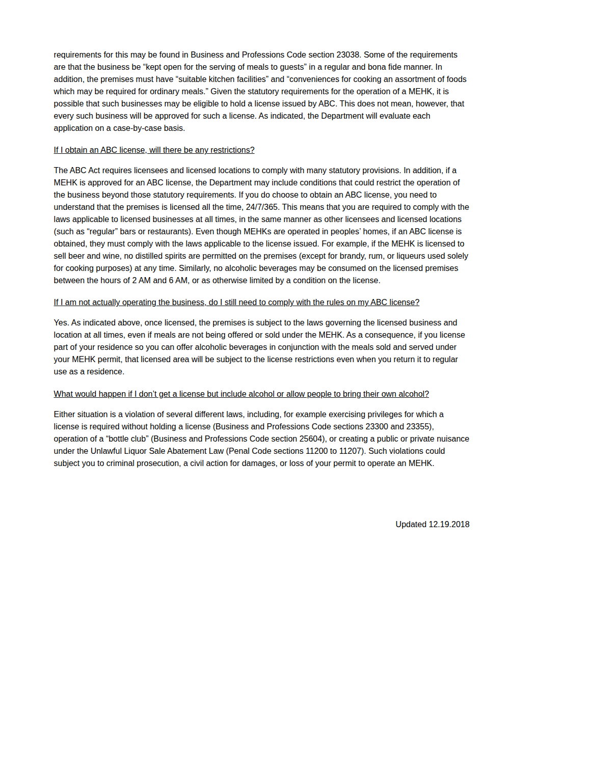requirements for this may be found in Business and Professions Code section 23038. Some of the requirements are that the business be “kept open for the serving of meals to guests” in a regular and bona fide manner. In addition, the premises must have “suitable kitchen facilities” and “conveniences for cooking an assortment of foods which may be required for ordinary meals.” Given the statutory requirements for the operation of a MEHK, it is possible that such businesses may be eligible to hold a license issued by ABC. This does not mean, however, that every such business will be approved for such a license. As indicated, the Department will evaluate each application on a case-by-case basis.
If I obtain an ABC license, will there be any restrictions?
The ABC Act requires licensees and licensed locations to comply with many statutory provisions. In addition, if a MEHK is approved for an ABC license, the Department may include conditions that could restrict the operation of the business beyond those statutory requirements. If you do choose to obtain an ABC license, you need to understand that the premises is licensed all the time, 24/7/365. This means that you are required to comply with the laws applicable to licensed businesses at all times, in the same manner as other licensees and licensed locations (such as “regular” bars or restaurants). Even though MEHKs are operated in peoples’ homes, if an ABC license is obtained, they must comply with the laws applicable to the license issued. For example, if the MEHK is licensed to sell beer and wine, no distilled spirits are permitted on the premises (except for brandy, rum, or liqueurs used solely for cooking purposes) at any time. Similarly, no alcoholic beverages may be consumed on the licensed premises between the hours of 2 AM and 6 AM, or as otherwise limited by a condition on the license.
If I am not actually operating the business, do I still need to comply with the rules on my ABC license?
Yes. As indicated above, once licensed, the premises is subject to the laws governing the licensed business and location at all times, even if meals are not being offered or sold under the MEHK. As a consequence, if you license part of your residence so you can offer alcoholic beverages in conjunction with the meals sold and served under your MEHK permit, that licensed area will be subject to the license restrictions even when you return it to regular use as a residence.
What would happen if I don’t get a license but include alcohol or allow people to bring their own alcohol?
Either situation is a violation of several different laws, including, for example exercising privileges for which a license is required without holding a license (Business and Professions Code sections 23300 and 23355), operation of a “bottle club” (Business and Professions Code section 25604), or creating a public or private nuisance under the Unlawful Liquor Sale Abatement Law (Penal Code sections 11200 to 11207). Such violations could subject you to criminal prosecution, a civil action for damages, or loss of your permit to operate an MEHK.
Updated 12.19.2018